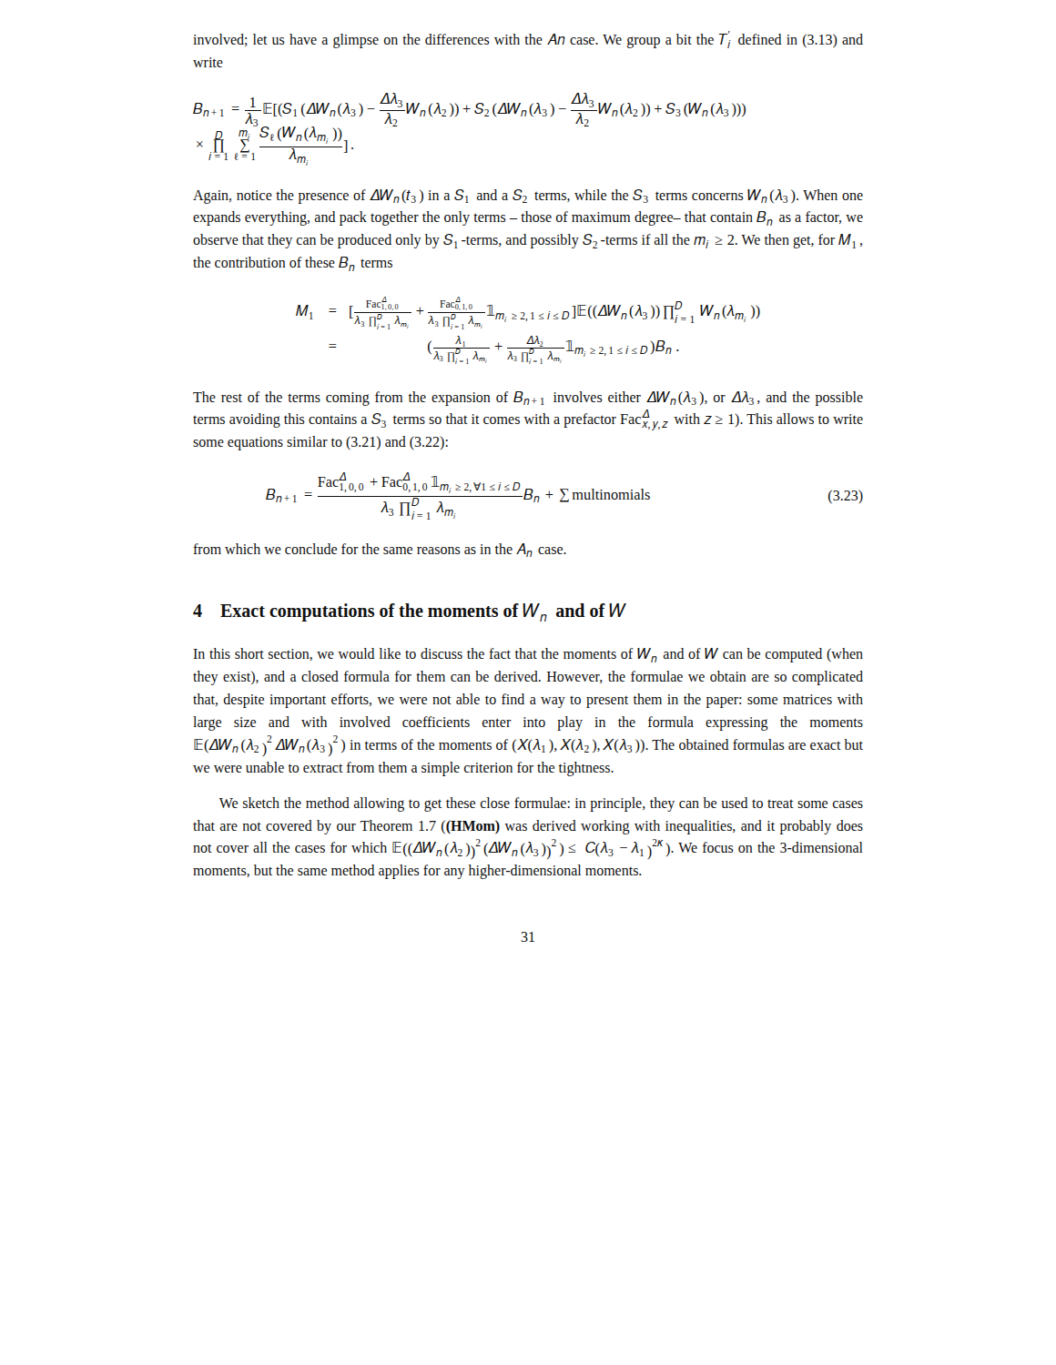involved; let us have a glimpse on the differences with the An case. We group a bit the Ti′ defined in (3.13) and write
Bn+1 = 1λ3 𝔼 [ ( S1 ( ΔWn(λ3) − Δλ3λ2 Wn(λ2) ) + S2 ( ΔWn(λ3) − Δλ3λ2 Wn(λ2) ) + S3 (Wn(λ3)) ) × ∏i=1D ∑ℓ=1mi Sℓ(Wn(λmi)) λmi ] .
Again, notice the presence of ΔWn(t3) in a S1 and a S2 terms, while the S3 terms concerns Wn(λ3). When one expands everything, and pack together the only terms – those of maximum degree– that contain Bn as a factor, we observe that they can be produced only by S1-terms, and possibly S2-terms if all the mi≥2. We then get, for M1, the contribution of these Bn terms
M1 = [ Fac1,0,0Δ λ3∏i=1Dλmi + Fac0,1,0Δ λ3∏i=1Dλmi 𝟙mi≥2,1≤i≤D ] 𝔼 ( (ΔWn(λ3)) ∏i=1D Wn(λmi) ) = ( λ1 λ3∏i=1Dλmi + Δλ2 λ3∏i=1Dλmi 𝟙mi≥2,1≤i≤D ) Bn .
The rest of the terms coming from the expansion of Bn+1 involves either ΔWn(λ3), or Δλ3, and the possible terms avoiding this contains a S3 terms so that it comes with a prefactor Facx,y,zΔ with z≥1). This allows to write some equations similar to (3.21) and (3.22):
Bn+1 = Fac1,0,0Δ + Fac0,1,0Δ 𝟙mi≥2,∀1≤i≤D λ3∏i=1Dλmi Bn + ∑ multinomials
(3.23)
from which we conclude for the same reasons as in the An case.
4 Exact computations of the moments of Wn and of W
In this short section, we would like to discuss the fact that the moments of Wn and of W can be computed (when they exist), and a closed formula for them can be derived. However, the formulae we obtain are so complicated that, despite important efforts, we were not able to find a way to present them in the paper: some matrices with large size and with involved coefficients enter into play in the formula expressing the moments 𝔼(ΔWn(λ2)2ΔWn(λ3)2) in terms of the moments of (X(λ1),X(λ2),X(λ3)). The obtained formulas are exact but we were unable to extract from them a simple criterion for the tightness.
We sketch the method allowing to get these close formulae: in principle, they can be used to treat some cases that are not covered by our Theorem 1.7 ((HMom) was derived working with inequalities, and it probably does not cover all the cases for which 𝔼((ΔWn(λ2))2(ΔWn(λ3))2)≤ C(λ3−λ1)2κ). We focus on the 3-dimensional moments, but the same method applies for any higher-dimensional moments.
31